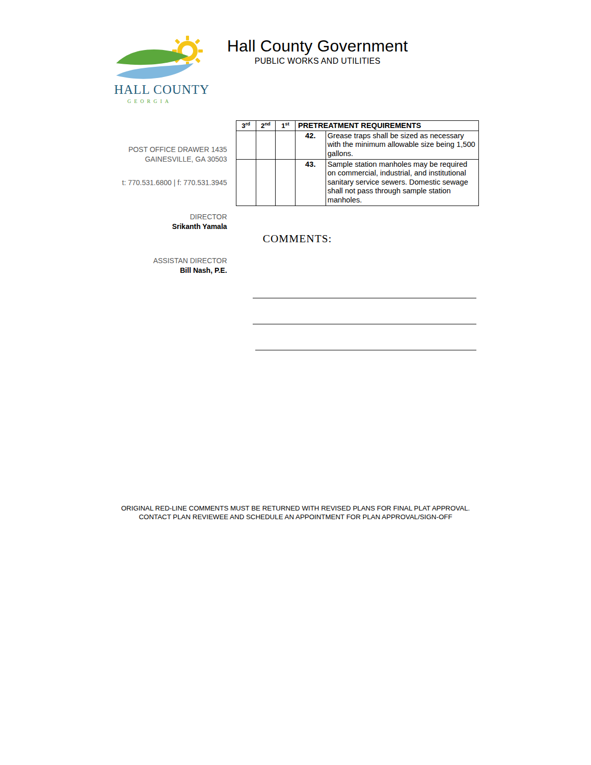HALL COUNTY GEORGIA
Hall County Government
PUBLIC WORKS AND UTILITIES
POST OFFICE DRAWER 1435
GAINESVILLE, GA 30503
t: 770.531.6800 | f: 770.531.3945
DIRECTOR
Srikanth Yamala
ASSISTAN DIRECTOR
Bill Nash, P.E.
| 3 rd | 2 nd | 1 st | PRETREATMENT REQUIREMENTS |
| --- | --- | --- | --- |
| | | | 42. | Grease traps shall be sized as necessary with the minimum allowable size being 1,500 gallons. |
| | | | 43. | Sample station manholes may be required on commercial, industrial, and institutional sanitary service sewers. Domestic sewage shall not pass through sample station manholes. |
COMMENTS:
ORIGINAL RED-LINE COMMENTS MUST BE RETURNED WITH REVISED PLANS FOR FINAL PLAT APPROVAL.
CONTACT PLAN REVIEWEE AND SCHEDULE AN APPOINTMENT FOR PLAN APPROVAL/SIGN-OFF